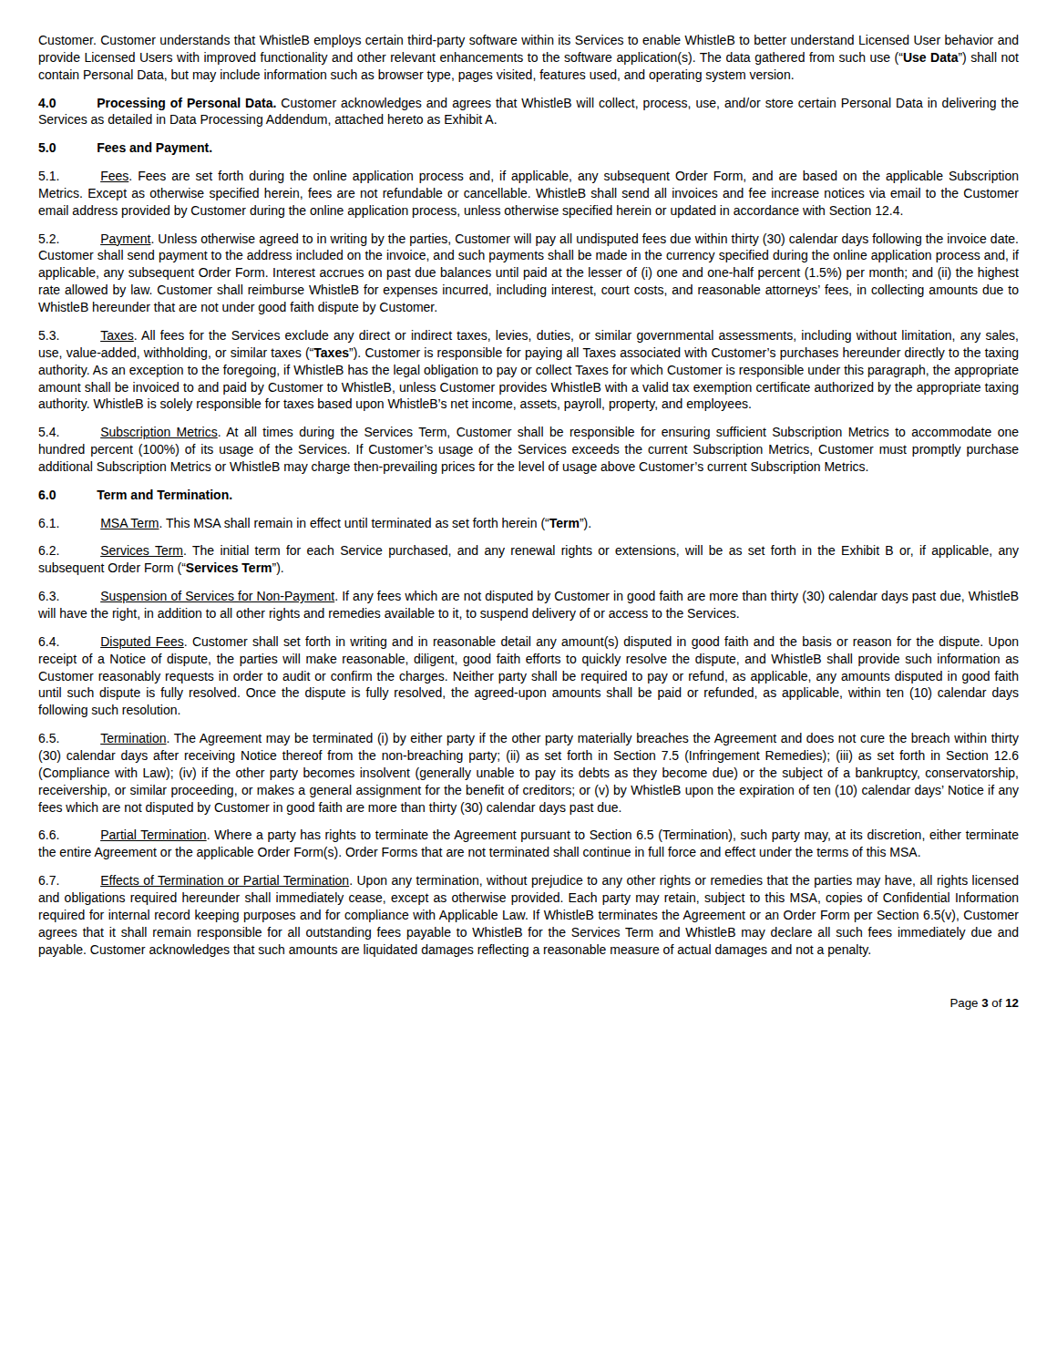Customer. Customer understands that WhistleB employs certain third-party software within its Services to enable WhistleB to better understand Licensed User behavior and provide Licensed Users with improved functionality and other relevant enhancements to the software application(s). The data gathered from such use (“Use Data”) shall not contain Personal Data, but may include information such as browser type, pages visited, features used, and operating system version.
4.0 Processing of Personal Data. Customer acknowledges and agrees that WhistleB will collect, process, use, and/or store certain Personal Data in delivering the Services as detailed in Data Processing Addendum, attached hereto as Exhibit A.
5.0 Fees and Payment.
5.1. Fees. Fees are set forth during the online application process and, if applicable, any subsequent Order Form, and are based on the applicable Subscription Metrics. Except as otherwise specified herein, fees are not refundable or cancellable. WhistleB shall send all invoices and fee increase notices via email to the Customer email address provided by Customer during the online application process, unless otherwise specified herein or updated in accordance with Section 12.4.
5.2. Payment. Unless otherwise agreed to in writing by the parties, Customer will pay all undisputed fees due within thirty (30) calendar days following the invoice date. Customer shall send payment to the address included on the invoice, and such payments shall be made in the currency specified during the online application process and, if applicable, any subsequent Order Form. Interest accrues on past due balances until paid at the lesser of (i) one and one-half percent (1.5%) per month; and (ii) the highest rate allowed by law. Customer shall reimburse WhistleB for expenses incurred, including interest, court costs, and reasonable attorneys’ fees, in collecting amounts due to WhistleB hereunder that are not under good faith dispute by Customer.
5.3. Taxes. All fees for the Services exclude any direct or indirect taxes, levies, duties, or similar governmental assessments, including without limitation, any sales, use, value-added, withholding, or similar taxes (“Taxes”). Customer is responsible for paying all Taxes associated with Customer’s purchases hereunder directly to the taxing authority. As an exception to the foregoing, if WhistleB has the legal obligation to pay or collect Taxes for which Customer is responsible under this paragraph, the appropriate amount shall be invoiced to and paid by Customer to WhistleB, unless Customer provides WhistleB with a valid tax exemption certificate authorized by the appropriate taxing authority. WhistleB is solely responsible for taxes based upon WhistleB’s net income, assets, payroll, property, and employees.
5.4. Subscription Metrics. At all times during the Services Term, Customer shall be responsible for ensuring sufficient Subscription Metrics to accommodate one hundred percent (100%) of its usage of the Services. If Customer’s usage of the Services exceeds the current Subscription Metrics, Customer must promptly purchase additional Subscription Metrics or WhistleB may charge then-prevailing prices for the level of usage above Customer’s current Subscription Metrics.
6.0 Term and Termination.
6.1. MSA Term. This MSA shall remain in effect until terminated as set forth herein (“Term”).
6.2. Services Term. The initial term for each Service purchased, and any renewal rights or extensions, will be as set forth in the Exhibit B or, if applicable, any subsequent Order Form (“Services Term”).
6.3. Suspension of Services for Non-Payment. If any fees which are not disputed by Customer in good faith are more than thirty (30) calendar days past due, WhistleB will have the right, in addition to all other rights and remedies available to it, to suspend delivery of or access to the Services.
6.4. Disputed Fees. Customer shall set forth in writing and in reasonable detail any amount(s) disputed in good faith and the basis or reason for the dispute. Upon receipt of a Notice of dispute, the parties will make reasonable, diligent, good faith efforts to quickly resolve the dispute, and WhistleB shall provide such information as Customer reasonably requests in order to audit or confirm the charges. Neither party shall be required to pay or refund, as applicable, any amounts disputed in good faith until such dispute is fully resolved. Once the dispute is fully resolved, the agreed-upon amounts shall be paid or refunded, as applicable, within ten (10) calendar days following such resolution.
6.5. Termination. The Agreement may be terminated (i) by either party if the other party materially breaches the Agreement and does not cure the breach within thirty (30) calendar days after receiving Notice thereof from the non-breaching party; (ii) as set forth in Section 7.5 (Infringement Remedies); (iii) as set forth in Section 12.6 (Compliance with Law); (iv) if the other party becomes insolvent (generally unable to pay its debts as they become due) or the subject of a bankruptcy, conservatorship, receivership, or similar proceeding, or makes a general assignment for the benefit of creditors; or (v) by WhistleB upon the expiration of ten (10) calendar days’ Notice if any fees which are not disputed by Customer in good faith are more than thirty (30) calendar days past due.
6.6. Partial Termination. Where a party has rights to terminate the Agreement pursuant to Section 6.5 (Termination), such party may, at its discretion, either terminate the entire Agreement or the applicable Order Form(s). Order Forms that are not terminated shall continue in full force and effect under the terms of this MSA.
6.7. Effects of Termination or Partial Termination. Upon any termination, without prejudice to any other rights or remedies that the parties may have, all rights licensed and obligations required hereunder shall immediately cease, except as otherwise provided. Each party may retain, subject to this MSA, copies of Confidential Information required for internal record keeping purposes and for compliance with Applicable Law. If WhistleB terminates the Agreement or an Order Form per Section 6.5(v), Customer agrees that it shall remain responsible for all outstanding fees payable to WhistleB for the Services Term and WhistleB may declare all such fees immediately due and payable. Customer acknowledges that such amounts are liquidated damages reflecting a reasonable measure of actual damages and not a penalty.
Page 3 of 12